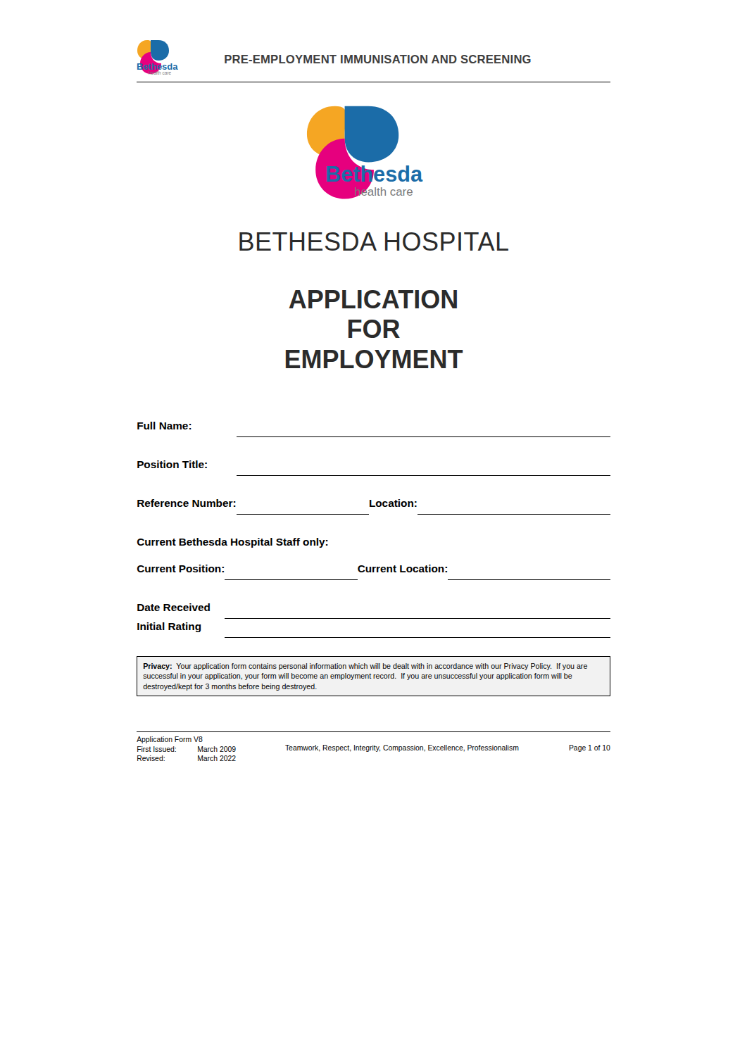Bethesda health care
PRE-EMPLOYMENT IMMUNISATION AND SCREENING
Bethesda health care
BETHESDA HOSPITAL
APPLICATION
FOR
EMPLOYMENT
| Full Name: | |
| Position Title: | |
| Reference Number: | | Location: | |
Current Bethesda Hospital Staff only:
| Current Position: | | Current Location: | |
| Date Received | |
| Initial Rating | |
Privacy: Your application form contains personal information which will be dealt with in accordance with our Privacy Policy. If you are successful in your application, your form will become an employment record. If you are unsuccessful your application form will be destroyed/kept for 3 months before being destroyed.
Application Form V8
First Issued: March 2009
Revised: March 2022
Teamwork, Respect, Integrity, Compassion, Excellence, Professionalism
Page 1 of 10